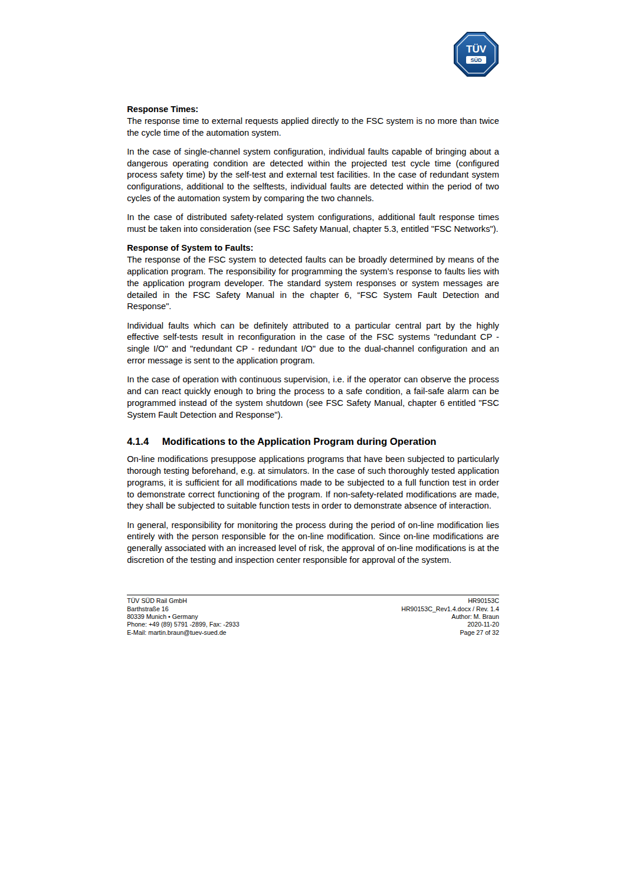TÜV SÜD
Response Times:
The response time to external requests applied directly to the FSC system is no more than twice the cycle time of the automation system.
In the case of single-channel system configuration, individual faults capable of bringing about a dangerous operating condition are detected within the projected test cycle time (configured process safety time) by the self-test and external test facilities. In the case of redundant system configurations, additional to the selftests, individual faults are detected within the period of two cycles of the automation system by comparing the two channels.
In the case of distributed safety-related system configurations, additional fault response times must be taken into consideration (see FSC Safety Manual, chapter 5.3, entitled "FSC Networks").
Response of System to Faults:
The response of the FSC system to detected faults can be broadly determined by means of the application program. The responsibility for programming the system’s response to faults lies with the application program developer. The standard system responses or system messages are detailed in the FSC Safety Manual in the chapter 6, “FSC System Fault Detection and Response".
Individual faults which can be definitely attributed to a particular central part by the highly effective self-tests result in reconfiguration in the case of the FSC systems "redundant CP - single I/O" and "redundant CP - redundant I/O" due to the dual-channel configuration and an error message is sent to the application program.
In the case of operation with continuous supervision, i.e. if the operator can observe the process and can react quickly enough to bring the process to a safe condition, a fail-safe alarm can be programmed instead of the system shutdown (see FSC Safety Manual, chapter 6 entitled "FSC System Fault Detection and Response").
4.1.4 Modifications to the Application Program during Operation
On-line modifications presuppose applications programs that have been subjected to particularly thorough testing beforehand, e.g. at simulators. In the case of such thoroughly tested application programs, it is sufficient for all modifications made to be subjected to a full function test in order to demonstrate correct functioning of the program. If non-safety-related modifications are made, they shall be subjected to suitable function tests in order to demonstrate absence of interaction.
In general, responsibility for monitoring the process during the period of on-line modification lies entirely with the person responsible for the on-line modification. Since on-line modifications are generally associated with an increased level of risk, the approval of on-line modifications is at the discretion of the testing and inspection center responsible for approval of the system.
TÜV SÜD Rail GmbH
Barthstraße 16
80339 Munich • Germany
Phone: +49 (89) 5791 -2899, Fax: -2933
E-Mail: martin.braun@tuev-sued.de
HR90153C
HR90153C_Rev1.4.docx / Rev. 1.4
Author: M. Braun
2020-11-20
Page 27 of 32